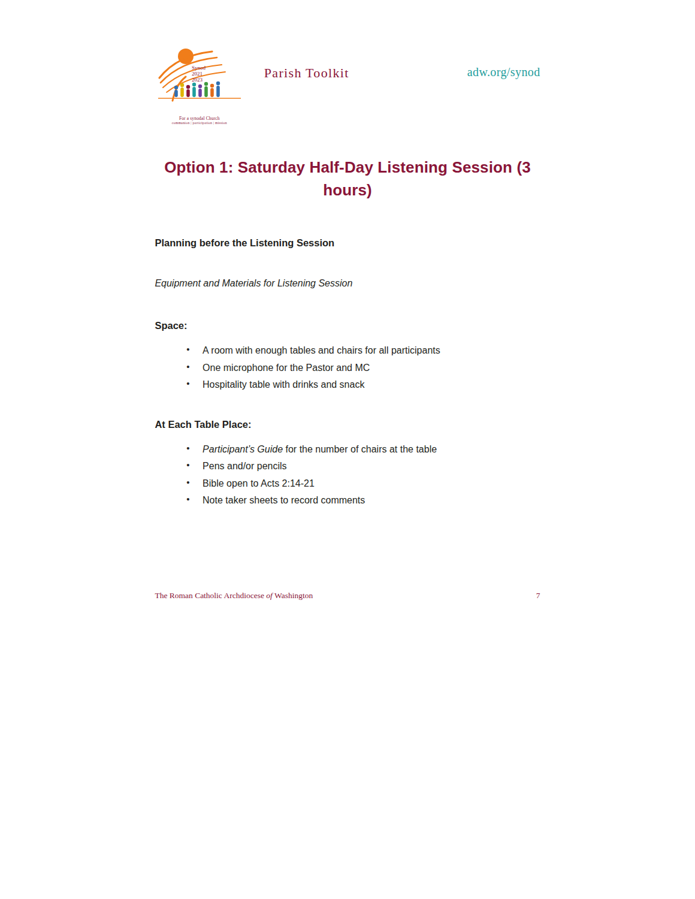Synod 2021 2023
For a synodal Church communion | participation | mission
Parish Toolkit
adw.org/synod
Option 1: Saturday Half-Day Listening Session (3 hours)
Planning before the Listening Session
Equipment and Materials for Listening Session
Space:
A room with enough tables and chairs for all participants
One microphone for the Pastor and MC
Hospitality table with drinks and snack
At Each Table Place:
Participant’s Guide for the number of chairs at the table
Pens and/or pencils
Bible open to Acts 2:14-21
Note taker sheets to record comments
The Roman Catholic Archdiocese of Washington
7